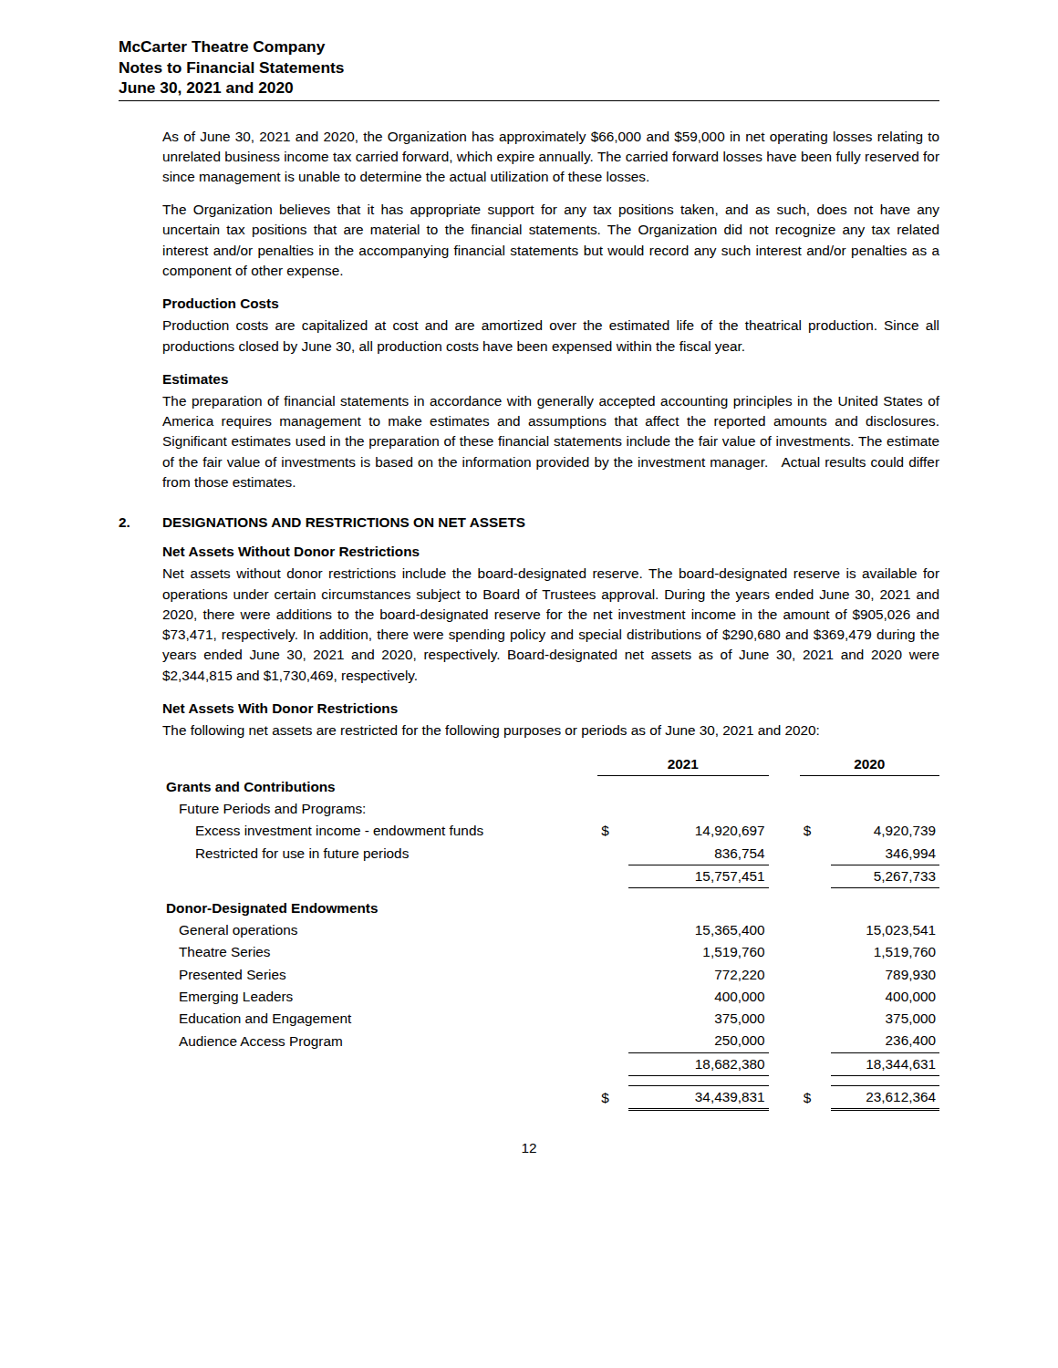McCarter Theatre Company
Notes to Financial Statements
June 30, 2021 and 2020
As of June 30, 2021 and 2020, the Organization has approximately $66,000 and $59,000 in net operating losses relating to unrelated business income tax carried forward, which expire annually. The carried forward losses have been fully reserved for since management is unable to determine the actual utilization of these losses.
The Organization believes that it has appropriate support for any tax positions taken, and as such, does not have any uncertain tax positions that are material to the financial statements. The Organization did not recognize any tax related interest and/or penalties in the accompanying financial statements but would record any such interest and/or penalties as a component of other expense.
Production Costs
Production costs are capitalized at cost and are amortized over the estimated life of the theatrical production. Since all productions closed by June 30, all production costs have been expensed within the fiscal year.
Estimates
The preparation of financial statements in accordance with generally accepted accounting principles in the United States of America requires management to make estimates and assumptions that affect the reported amounts and disclosures. Significant estimates used in the preparation of these financial statements include the fair value of investments. The estimate of the fair value of investments is based on the information provided by the investment manager. Actual results could differ from those estimates.
2.
Designations and Restrictions on Net Assets
Net Assets Without Donor Restrictions
Net assets without donor restrictions include the board-designated reserve. The board-designated reserve is available for operations under certain circumstances subject to Board of Trustees approval. During the years ended June 30, 2021 and 2020, there were additions to the board-designated reserve for the net investment income in the amount of $905,026 and $73,471, respectively. In addition, there were spending policy and special distributions of $290,680 and $369,479 during the years ended June 30, 2021 and 2020, respectively. Board-designated net assets as of June 30, 2021 and 2020 were $2,344,815 and $1,730,469, respectively.
Net Assets With Donor Restrictions
The following net assets are restricted for the following purposes or periods as of June 30, 2021 and 2020:
| | 2021 | | 2020 |
| --- | --- | --- | --- |
| Grants and Contributions | | | | | |
| Future Periods and Programs: | | | | | |
| Excess investment income - endowment funds | $ | 14,920,697 | | $ | 4,920,739 |
| Restricted for use in future periods | | 836,754 | | | 346,994 |
| | | 15,757,451 | | | 5,267,733 |
| Donor-Designated Endowments | | | | | |
| General operations | | 15,365,400 | | | 15,023,541 |
| Theatre Series | | 1,519,760 | | | 1,519,760 |
| Presented Series | | 772,220 | | | 789,930 |
| Emerging Leaders | | 400,000 | | | 400,000 |
| Education and Engagement | | 375,000 | | | 375,000 |
| Audience Access Program | | 250,000 | | | 236,400 |
| | | 18,682,380 | | | 18,344,631 |
| | $ | 34,439,831 | | $ | 23,612,364 |
12